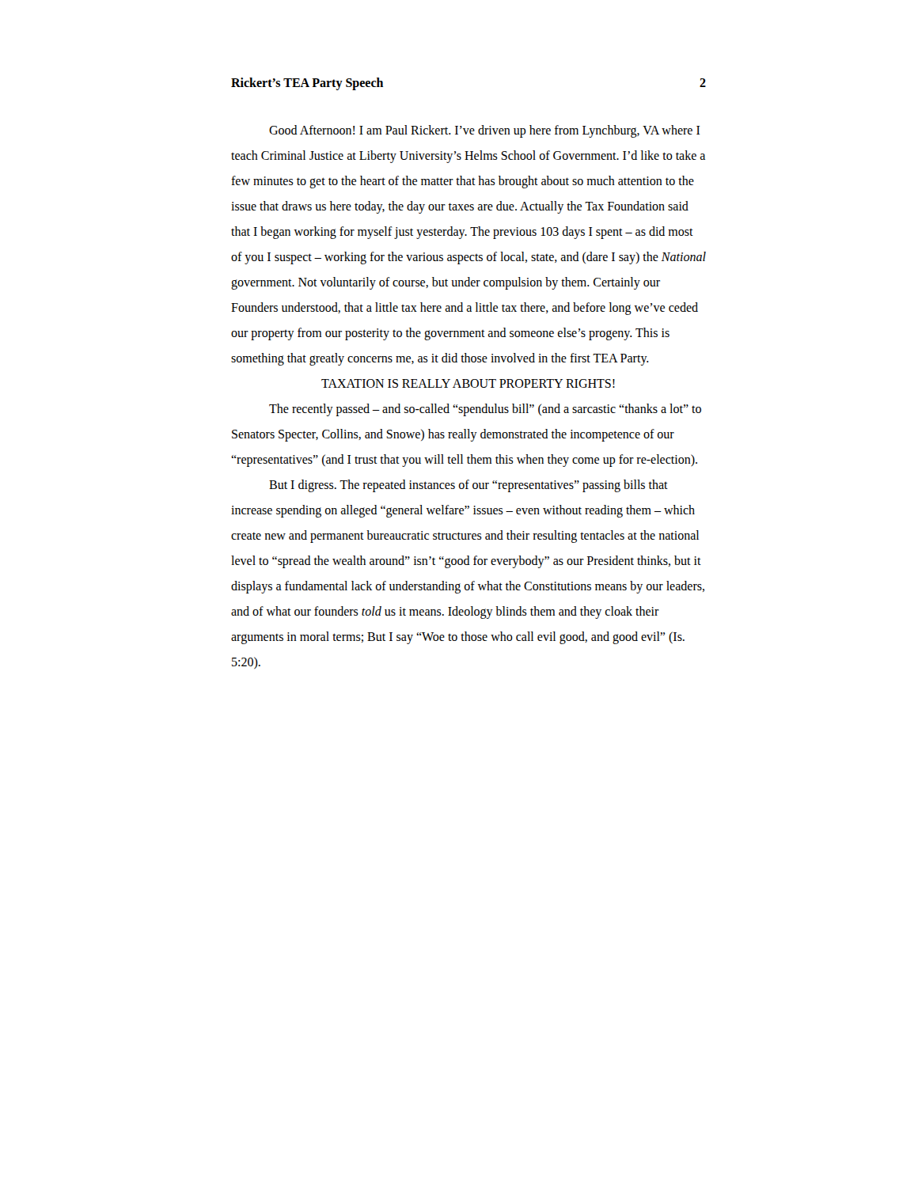Rickert’s TEA Party Speech 2
Good Afternoon! I am Paul Rickert. I’ve driven up here from Lynchburg, VA where I teach Criminal Justice at Liberty University’s Helms School of Government. I’d like to take a few minutes to get to the heart of the matter that has brought about so much attention to the issue that draws us here today, the day our taxes are due. Actually the Tax Foundation said that I began working for myself just yesterday. The previous 103 days I spent – as did most of you I suspect – working for the various aspects of local, state, and (dare I say) the National government. Not voluntarily of course, but under compulsion by them. Certainly our Founders understood, that a little tax here and a little tax there, and before long we’ve ceded our property from our posterity to the government and someone else’s progeny. This is something that greatly concerns me, as it did those involved in the first TEA Party.
Taxation is really about property rights!
The recently passed – and so-called “spendulus bill” (and a sarcastic “thanks a lot” to Senators Specter, Collins, and Snowe) has really demonstrated the incompetence of our “representatives” (and I trust that you will tell them this when they come up for re-election).
But I digress. The repeated instances of our “representatives” passing bills that increase spending on alleged “general welfare” issues – even without reading them – which create new and permanent bureaucratic structures and their resulting tentacles at the national level to “spread the wealth around” isn’t “good for everybody” as our President thinks, but it displays a fundamental lack of understanding of what the Constitutions means by our leaders, and of what our founders told us it means. Ideology blinds them and they cloak their arguments in moral terms; But I say “Woe to those who call evil good, and good evil” (Is. 5:20).